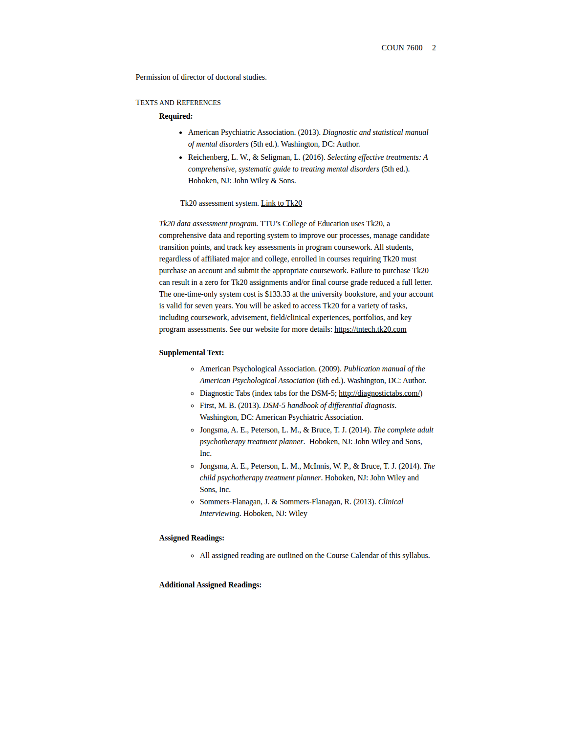COUN 76002
Permission of director of doctoral studies.
TEXTS AND REFERENCES
Required:
American Psychiatric Association. (2013). Diagnostic and statistical manual of mental disorders (5th ed.). Washington, DC: Author.
Reichenberg, L. W., & Seligman, L. (2016). Selecting effective treatments: A comprehensive, systematic guide to treating mental disorders (5th ed.). Hoboken, NJ: John Wiley & Sons.
Tk20 assessment system. Link to Tk20
Tk20 data assessment program. TTU’s College of Education uses Tk20, a comprehensive data and reporting system to improve our processes, manage candidate transition points, and track key assessments in program coursework. All students, regardless of affiliated major and college, enrolled in courses requiring Tk20 must purchase an account and submit the appropriate coursework. Failure to purchase Tk20 can result in a zero for Tk20 assignments and/or final course grade reduced a full letter. The one-time-only system cost is $133.33 at the university bookstore, and your account is valid for seven years. You will be asked to access Tk20 for a variety of tasks, including coursework, advisement, field/clinical experiences, portfolios, and key program assessments. See our website for more details: https://tntech.tk20.com
Supplemental Text:
American Psychological Association. (2009). Publication manual of the American Psychological Association (6th ed.). Washington, DC: Author.
Diagnostic Tabs (index tabs for the DSM-5; http://diagnostictabs.com/)
First, M. B. (2013). DSM-5 handbook of differential diagnosis. Washington, DC: American Psychiatric Association.
Jongsma, A. E., Peterson, L. M., & Bruce, T. J. (2014). The complete adult psychotherapy treatment planner. Hoboken, NJ: John Wiley and Sons, Inc.
Jongsma, A. E., Peterson, L. M., McInnis, W. P., & Bruce, T. J. (2014). The child psychotherapy treatment planner. Hoboken, NJ: John Wiley and Sons, Inc.
Sommers-Flanagan, J. & Sommers-Flanagan, R. (2013). Clinical Interviewing. Hoboken, NJ: Wiley
Assigned Readings:
All assigned reading are outlined on the Course Calendar of this syllabus.
Additional Assigned Readings: